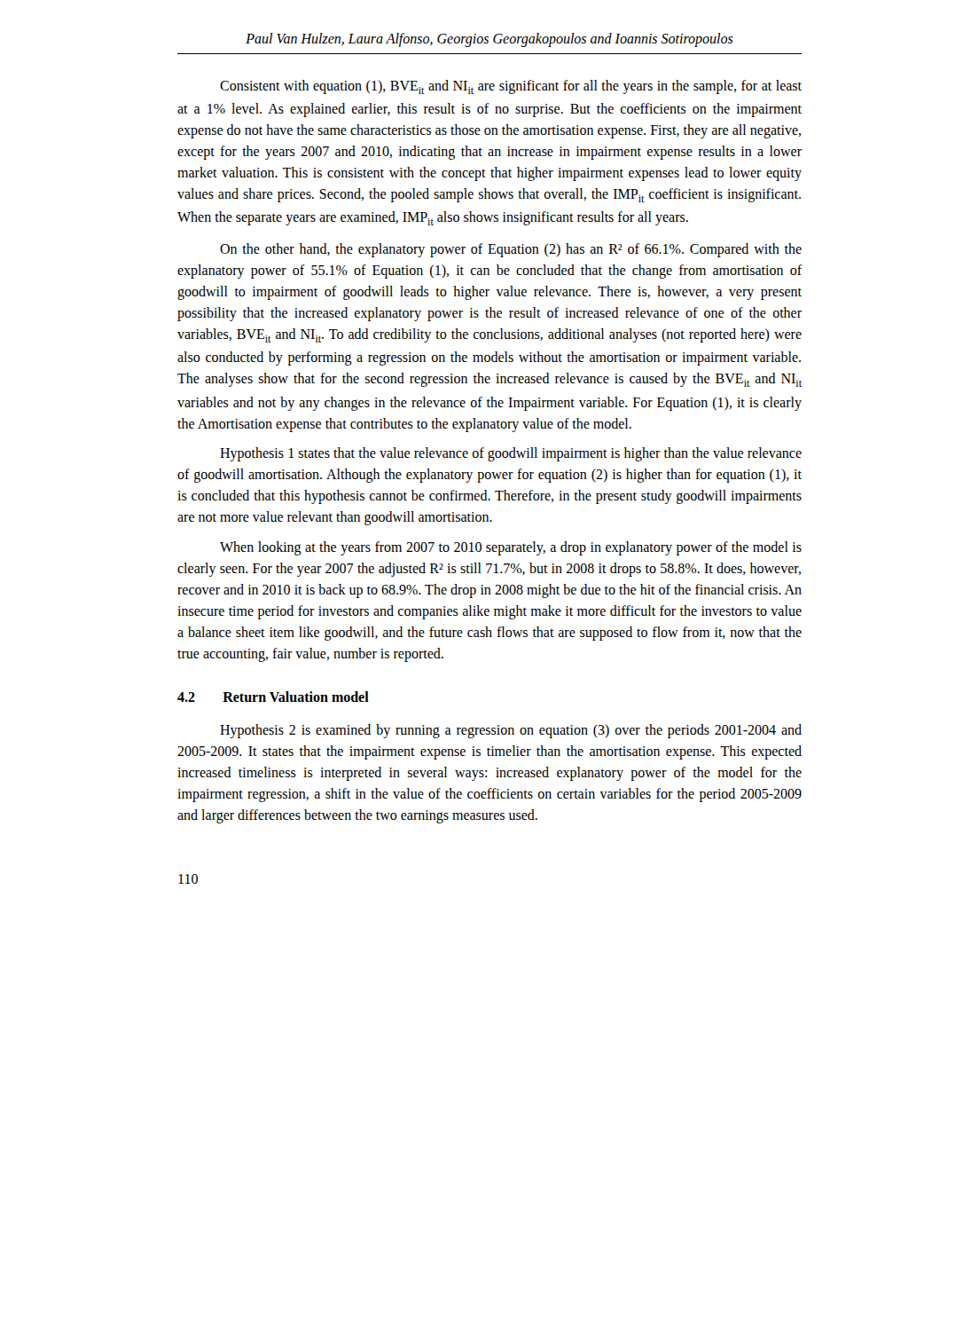Paul Van Hulzen, Laura Alfonso, Georgios Georgakopoulos and Ioannis Sotiropoulos
Consistent with equation (1), BVEit and NIit are significant for all the years in the sample, for at least at a 1% level. As explained earlier, this result is of no surprise. But the coefficients on the impairment expense do not have the same characteristics as those on the amortisation expense. First, they are all negative, except for the years 2007 and 2010, indicating that an increase in impairment expense results in a lower market valuation. This is consistent with the concept that higher impairment expenses lead to lower equity values and share prices. Second, the pooled sample shows that overall, the IMPit coefficient is insignificant. When the separate years are examined, IMPit also shows insignificant results for all years.
On the other hand, the explanatory power of Equation (2) has an R² of 66.1%. Compared with the explanatory power of 55.1% of Equation (1), it can be concluded that the change from amortisation of goodwill to impairment of goodwill leads to higher value relevance. There is, however, a very present possibility that the increased explanatory power is the result of increased relevance of one of the other variables, BVEit and NIit. To add credibility to the conclusions, additional analyses (not reported here) were also conducted by performing a regression on the models without the amortisation or impairment variable. The analyses show that for the second regression the increased relevance is caused by the BVEit and NIit variables and not by any changes in the relevance of the Impairment variable. For Equation (1), it is clearly the Amortisation expense that contributes to the explanatory value of the model.
Hypothesis 1 states that the value relevance of goodwill impairment is higher than the value relevance of goodwill amortisation. Although the explanatory power for equation (2) is higher than for equation (1), it is concluded that this hypothesis cannot be confirmed. Therefore, in the present study goodwill impairments are not more value relevant than goodwill amortisation.
When looking at the years from 2007 to 2010 separately, a drop in explanatory power of the model is clearly seen. For the year 2007 the adjusted R² is still 71.7%, but in 2008 it drops to 58.8%. It does, however, recover and in 2010 it is back up to 68.9%. The drop in 2008 might be due to the hit of the financial crisis. An insecure time period for investors and companies alike might make it more difficult for the investors to value a balance sheet item like goodwill, and the future cash flows that are supposed to flow from it, now that the true accounting, fair value, number is reported.
4.2 Return Valuation model
Hypothesis 2 is examined by running a regression on equation (3) over the periods 2001-2004 and 2005-2009. It states that the impairment expense is timelier than the amortisation expense. This expected increased timeliness is interpreted in several ways: increased explanatory power of the model for the impairment regression, a shift in the value of the coefficients on certain variables for the period 2005-2009 and larger differences between the two earnings measures used.
110